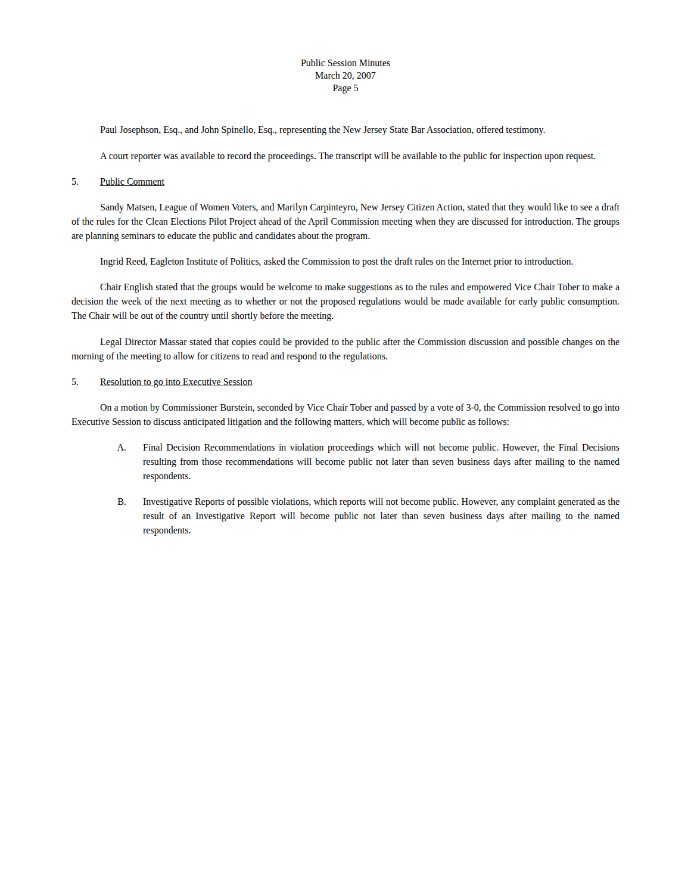Public Session Minutes
March 20, 2007
Page 5
Paul Josephson, Esq., and John Spinello, Esq., representing the New Jersey State Bar Association, offered testimony.
A court reporter was available to record the proceedings. The transcript will be available to the public for inspection upon request.
5. Public Comment
Sandy Matsen, League of Women Voters, and Marilyn Carpinteyro, New Jersey Citizen Action, stated that they would like to see a draft of the rules for the Clean Elections Pilot Project ahead of the April Commission meeting when they are discussed for introduction. The groups are planning seminars to educate the public and candidates about the program.
Ingrid Reed, Eagleton Institute of Politics, asked the Commission to post the draft rules on the Internet prior to introduction.
Chair English stated that the groups would be welcome to make suggestions as to the rules and empowered Vice Chair Tober to make a decision the week of the next meeting as to whether or not the proposed regulations would be made available for early public consumption. The Chair will be out of the country until shortly before the meeting.
Legal Director Massar stated that copies could be provided to the public after the Commission discussion and possible changes on the morning of the meeting to allow for citizens to read and respond to the regulations.
5. Resolution to go into Executive Session
On a motion by Commissioner Burstein, seconded by Vice Chair Tober and passed by a vote of 3-0, the Commission resolved to go into Executive Session to discuss anticipated litigation and the following matters, which will become public as follows:
Final Decision Recommendations in violation proceedings which will not become public. However, the Final Decisions resulting from those recommendations will become public not later than seven business days after mailing to the named respondents.
Investigative Reports of possible violations, which reports will not become public. However, any complaint generated as the result of an Investigative Report will become public not later than seven business days after mailing to the named respondents.